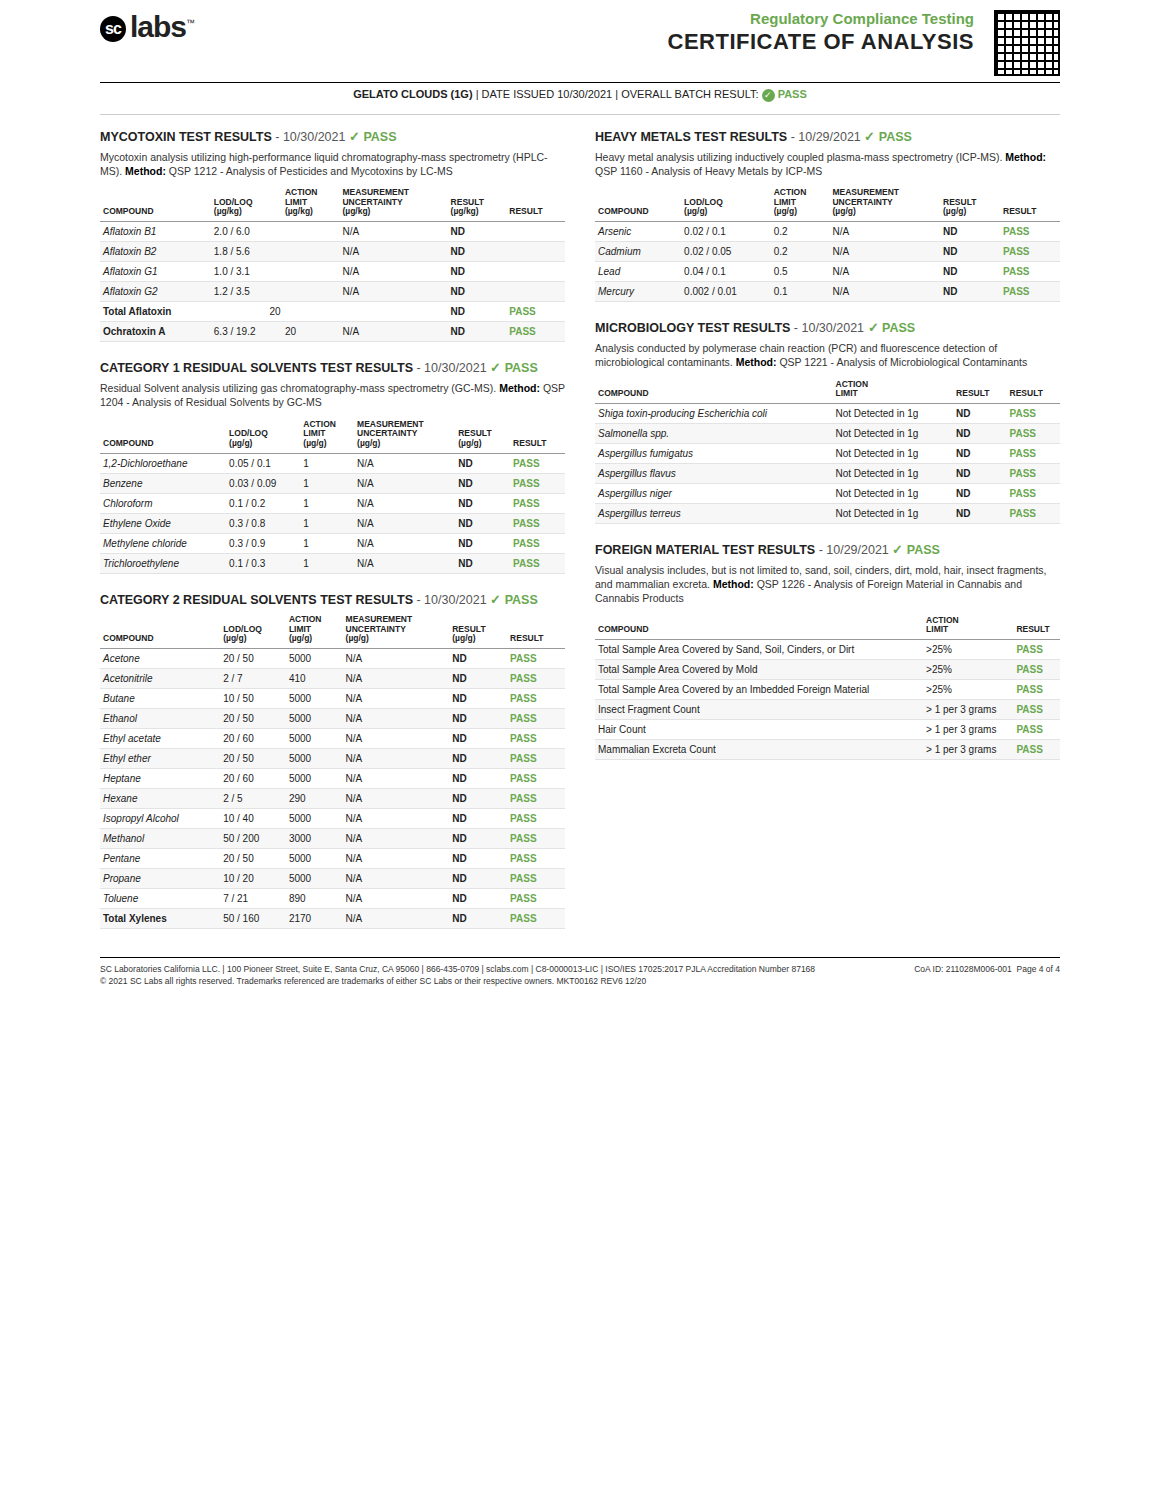sclabs™
Regulatory Compliance Testing
CERTIFICATE OF ANALYSIS
GELATO CLOUDS (1G) | DATE ISSUED 10/30/2021 | OVERALL BATCH RESULT: ✓ PASS
Mycotoxin Test Results - 10/30/2021 ✓ PASS
Mycotoxin analysis utilizing high-performance liquid chromatography-mass spectrometry (HPLC-MS). Method: QSP 1212 - Analysis of Pesticides and Mycotoxins by LC-MS
| COMPOUND | LOD/LOQ (µg/kg) | ACTION LIMIT (µg/kg) | MEASUREMENT UNCERTAINTY (µg/kg) | RESULT (µg/kg) | RESULT |
| --- | --- | --- | --- | --- | --- |
| Aflatoxin B1 | 2.0 / 6.0 | | N/A | ND | |
| Aflatoxin B2 | 1.8 / 5.6 | | N/A | ND | |
| Aflatoxin G1 | 1.0 / 3.1 | | N/A | ND | |
| Aflatoxin G2 | 1.2 / 3.5 | | N/A | ND | |
| Total Aflatoxin | 20 | | ND | PASS |
| Ochratoxin A | 6.3 / 19.2 | 20 | N/A | ND | PASS |
Category 1 Residual Solvents Test Results - 10/30/2021 ✓ PASS
Residual Solvent analysis utilizing gas chromatography-mass spectrometry (GC-MS). Method: QSP 1204 - Analysis of Residual Solvents by GC-MS
| COMPOUND | LOD/LOQ (µg/g) | ACTION LIMIT (µg/g) | MEASUREMENT UNCERTAINTY (µg/g) | RESULT (µg/g) | RESULT |
| --- | --- | --- | --- | --- | --- |
| 1,2-Dichloroethane | 0.05 / 0.1 | 1 | N/A | ND | PASS |
| Benzene | 0.03 / 0.09 | 1 | N/A | ND | PASS |
| Chloroform | 0.1 / 0.2 | 1 | N/A | ND | PASS |
| Ethylene Oxide | 0.3 / 0.8 | 1 | N/A | ND | PASS |
| Methylene chloride | 0.3 / 0.9 | 1 | N/A | ND | PASS |
| Trichloroethylene | 0.1 / 0.3 | 1 | N/A | ND | PASS |
Category 2 Residual Solvents Test Results - 10/30/2021 ✓ PASS
| COMPOUND | LOD/LOQ (µg/g) | ACTION LIMIT (µg/g) | MEASUREMENT UNCERTAINTY (µg/g) | RESULT (µg/g) | RESULT |
| --- | --- | --- | --- | --- | --- |
| Acetone | 20 / 50 | 5000 | N/A | ND | PASS |
| Acetonitrile | 2 / 7 | 410 | N/A | ND | PASS |
| Butane | 10 / 50 | 5000 | N/A | ND | PASS |
| Ethanol | 20 / 50 | 5000 | N/A | ND | PASS |
| Ethyl acetate | 20 / 60 | 5000 | N/A | ND | PASS |
| Ethyl ether | 20 / 50 | 5000 | N/A | ND | PASS |
| Heptane | 20 / 60 | 5000 | N/A | ND | PASS |
| Hexane | 2 / 5 | 290 | N/A | ND | PASS |
| Isopropyl Alcohol | 10 / 40 | 5000 | N/A | ND | PASS |
| Methanol | 50 / 200 | 3000 | N/A | ND | PASS |
| Pentane | 20 / 50 | 5000 | N/A | ND | PASS |
| Propane | 10 / 20 | 5000 | N/A | ND | PASS |
| Toluene | 7 / 21 | 890 | N/A | ND | PASS |
| Total Xylenes | 50 / 160 | 2170 | N/A | ND | PASS |
Heavy Metals Test Results - 10/29/2021 ✓ PASS
Heavy metal analysis utilizing inductively coupled plasma-mass spectrometry (ICP-MS). Method: QSP 1160 - Analysis of Heavy Metals by ICP-MS
| COMPOUND | LOD/LOQ (µg/g) | ACTION LIMIT (µg/g) | MEASUREMENT UNCERTAINTY (µg/g) | RESULT (µg/g) | RESULT |
| --- | --- | --- | --- | --- | --- |
| Arsenic | 0.02 / 0.1 | 0.2 | N/A | ND | PASS |
| Cadmium | 0.02 / 0.05 | 0.2 | N/A | ND | PASS |
| Lead | 0.04 / 0.1 | 0.5 | N/A | ND | PASS |
| Mercury | 0.002 / 0.01 | 0.1 | N/A | ND | PASS |
Microbiology Test Results - 10/30/2021 ✓ PASS
Analysis conducted by polymerase chain reaction (PCR) and fluorescence detection of microbiological contaminants. Method: QSP 1221 - Analysis of Microbiological Contaminants
| COMPOUND | ACTION LIMIT | RESULT | RESULT |
| --- | --- | --- | --- |
| Shiga toxin-producing Escherichia coli | Not Detected in 1g | ND | PASS |
| Salmonella spp. | Not Detected in 1g | ND | PASS |
| Aspergillus fumigatus | Not Detected in 1g | ND | PASS |
| Aspergillus flavus | Not Detected in 1g | ND | PASS |
| Aspergillus niger | Not Detected in 1g | ND | PASS |
| Aspergillus terreus | Not Detected in 1g | ND | PASS |
Foreign Material Test Results - 10/29/2021 ✓ PASS
Visual analysis includes, but is not limited to, sand, soil, cinders, dirt, mold, hair, insect fragments, and mammalian excreta. Method: QSP 1226 - Analysis of Foreign Material in Cannabis and Cannabis Products
| COMPOUND | ACTION LIMIT | RESULT |
| --- | --- | --- |
| Total Sample Area Covered by Sand, Soil, Cinders, or Dirt | >25% | PASS |
| Total Sample Area Covered by Mold | >25% | PASS |
| Total Sample Area Covered by an Imbedded Foreign Material | >25% | PASS |
| Insect Fragment Count | > 1 per 3 grams | PASS |
| Hair Count | > 1 per 3 grams | PASS |
| Mammalian Excreta Count | > 1 per 3 grams | PASS |
CoA ID: 211028M006-001 Page 4 of 4 SC Laboratories California LLC. | 100 Pioneer Street, Suite E, Santa Cruz, CA 95060 | 866-435-0709 | sclabs.com | C8-0000013-LIC | ISO/IES 17025:2017 PJLA Accreditation Number 87168
© 2021 SC Labs all rights reserved. Trademarks referenced are trademarks of either SC Labs or their respective owners. MKT00162 REV6 12/20